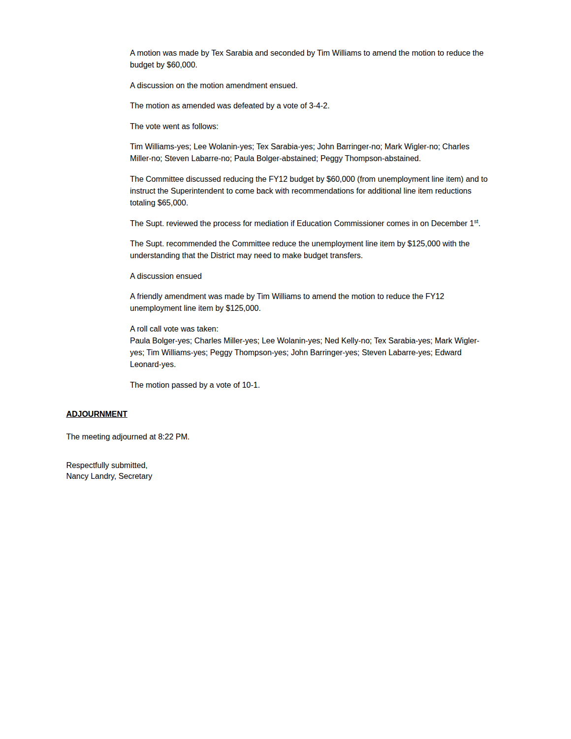A motion was made by Tex Sarabia and seconded by Tim Williams to amend the motion to reduce the budget by $60,000.
A discussion on the motion amendment ensued.
The motion as amended was defeated by a vote of 3-4-2.
The vote went as follows:
Tim Williams-yes; Lee Wolanin-yes; Tex Sarabia-yes; John Barringer-no; Mark Wigler-no; Charles Miller-no; Steven Labarre-no; Paula Bolger-abstained; Peggy Thompson-abstained.
The Committee discussed reducing the FY12 budget by $60,000 (from unemployment line item) and to instruct the Superintendent to come back with recommendations for additional line item reductions totaling $65,000.
The Supt. reviewed the process for mediation if Education Commissioner comes in on December 1st.
The Supt. recommended the Committee reduce the unemployment line item by $125,000 with the understanding that the District may need to make budget transfers.
A discussion ensued
A friendly amendment was made by Tim Williams to amend the motion to reduce the FY12 unemployment line item by $125,000.
A roll call vote was taken:
Paula Bolger-yes; Charles Miller-yes; Lee Wolanin-yes; Ned Kelly-no; Tex Sarabia-yes; Mark Wigler-yes; Tim Williams-yes; Peggy Thompson-yes; John Barringer-yes; Steven Labarre-yes; Edward Leonard-yes.
The motion passed by a vote of 10-1.
ADJOURNMENT
The meeting adjourned at 8:22 PM.
Respectfully submitted,
Nancy Landry, Secretary